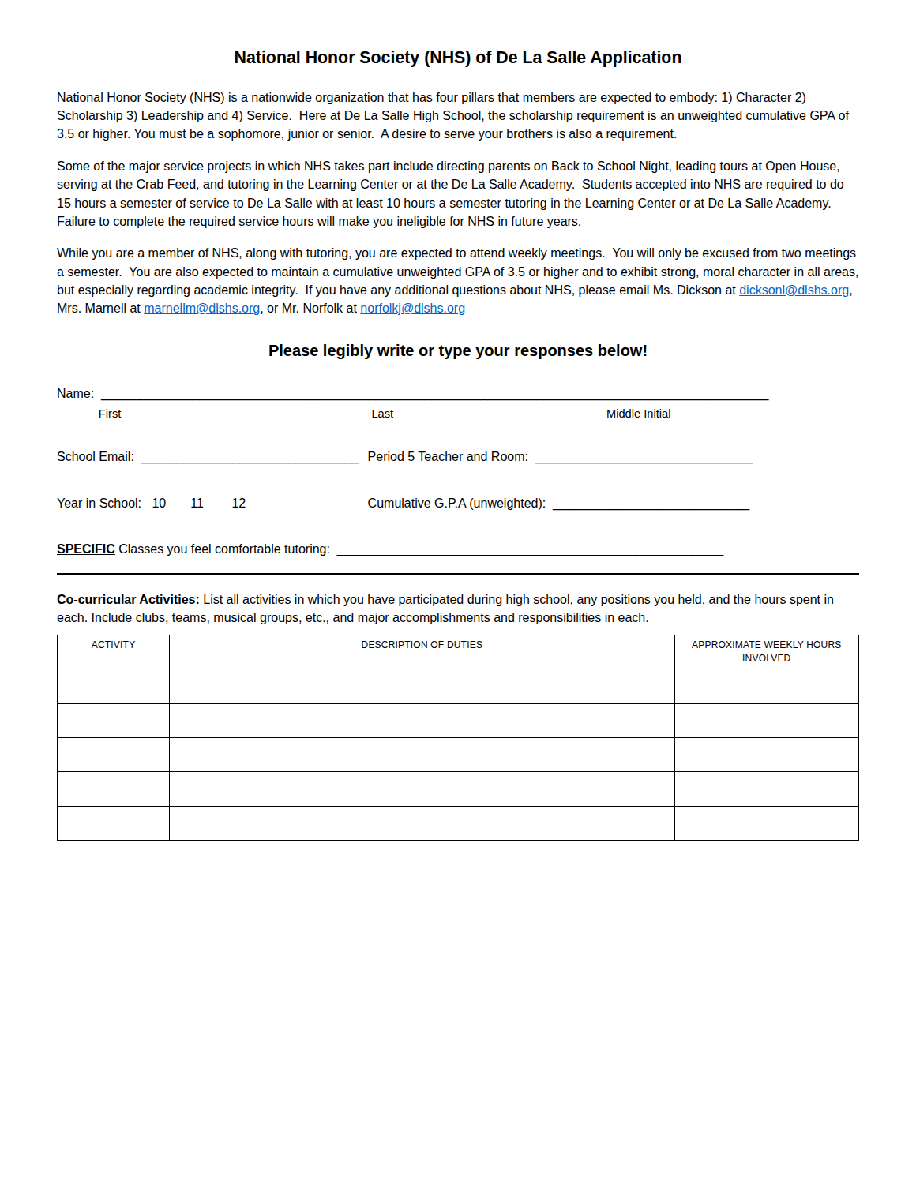National Honor Society (NHS) of De La Salle Application
National Honor Society (NHS) is a nationwide organization that has four pillars that members are expected to embody: 1) Character 2) Scholarship 3) Leadership and 4) Service. Here at De La Salle High School, the scholarship requirement is an unweighted cumulative GPA of 3.5 or higher. You must be a sophomore, junior or senior. A desire to serve your brothers is also a requirement.
Some of the major service projects in which NHS takes part include directing parents on Back to School Night, leading tours at Open House, serving at the Crab Feed, and tutoring in the Learning Center or at the De La Salle Academy. Students accepted into NHS are required to do 15 hours a semester of service to De La Salle with at least 10 hours a semester tutoring in the Learning Center or at De La Salle Academy. Failure to complete the required service hours will make you ineligible for NHS in future years.
While you are a member of NHS, along with tutoring, you are expected to attend weekly meetings. You will only be excused from two meetings a semester. You are also expected to maintain a cumulative unweighted GPA of 3.5 or higher and to exhibit strong, moral character in all areas, but especially regarding academic integrity. If you have any additional questions about NHS, please email Ms. Dickson at dicksonl@dlshs.org, Mrs. Marnell at marnellm@dlshs.org, or Mr. Norfolk at norfolkj@dlshs.org
Please legibly write or type your responses below!
Name: _______________________________________________________________________________________________
First
Last
Middle Initial
School Email: _______________________________
Period 5 Teacher and Room: _______________________________
Year in School: 10 11 12
Cumulative G.P.A (unweighted): ____________________________
SPECIFIC Classes you feel comfortable tutoring: _______________________________________________________
Co-curricular Activities: List all activities in which you have participated during high school, any positions you held, and the hours spent in each. Include clubs, teams, musical groups, etc., and major accomplishments and responsibilities in each.
| Activity | Description of Duties | Approximate Weekly Hours Involved |
| --- | --- | --- |